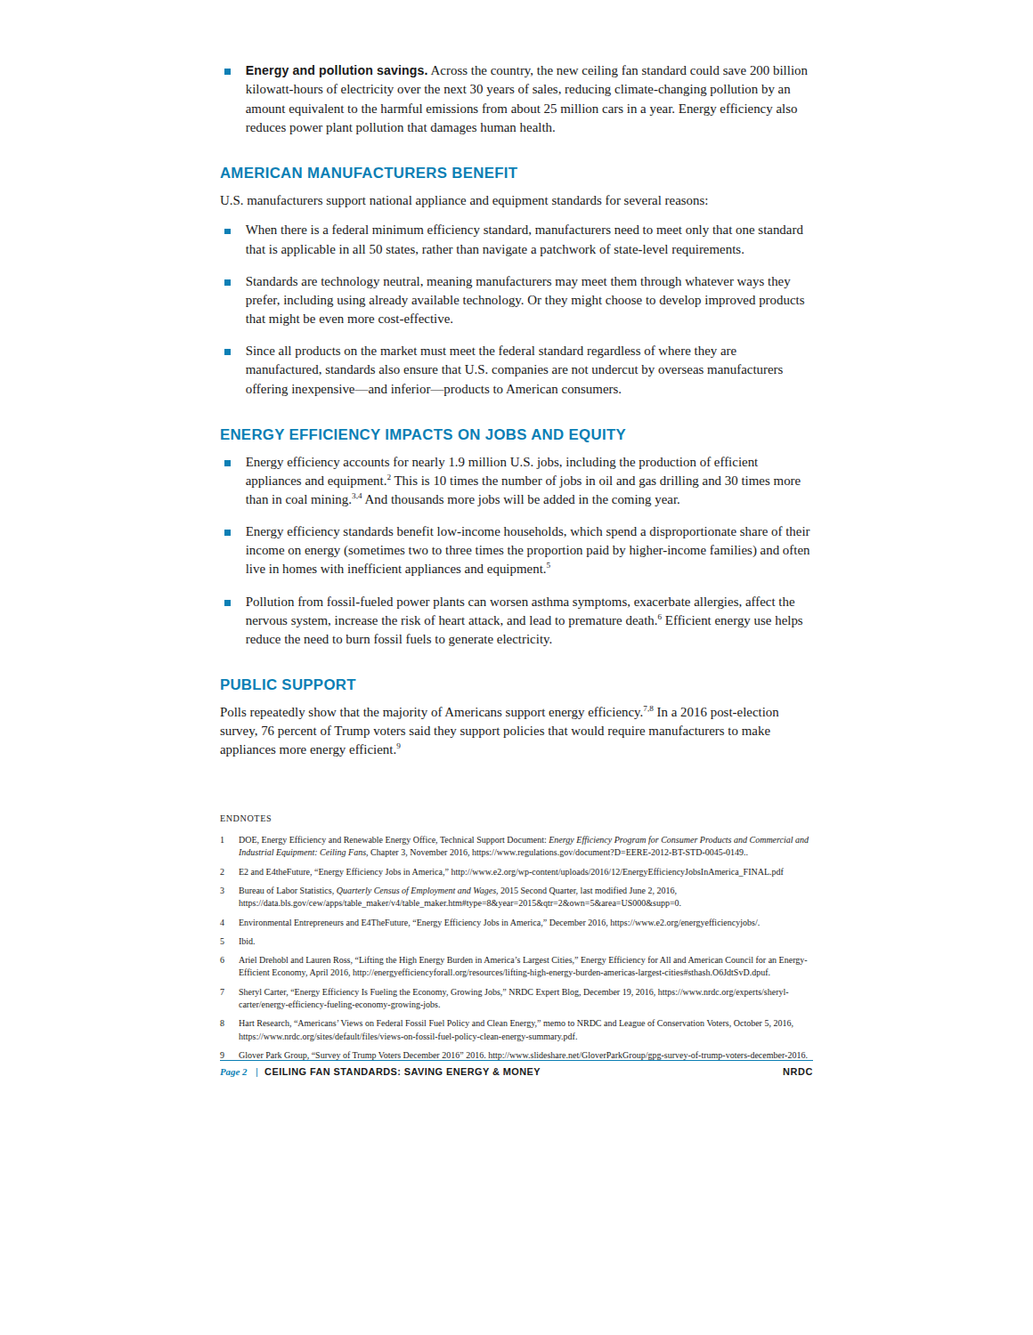Energy and pollution savings. Across the country, the new ceiling fan standard could save 200 billion kilowatt-hours of electricity over the next 30 years of sales, reducing climate-changing pollution by an amount equivalent to the harmful emissions from about 25 million cars in a year. Energy efficiency also reduces power plant pollution that damages human health.
American Manufacturers Benefit
U.S. manufacturers support national appliance and equipment standards for several reasons:
When there is a federal minimum efficiency standard, manufacturers need to meet only that one standard that is applicable in all 50 states, rather than navigate a patchwork of state-level requirements.
Standards are technology neutral, meaning manufacturers may meet them through whatever ways they prefer, including using already available technology. Or they might choose to develop improved products that might be even more cost-effective.
Since all products on the market must meet the federal standard regardless of where they are manufactured, standards also ensure that U.S. companies are not undercut by overseas manufacturers offering inexpensive—and inferior—products to American consumers.
Energy Efficiency Impacts on Jobs and Equity
Energy efficiency accounts for nearly 1.9 million U.S. jobs, including the production of efficient appliances and equipment.2 This is 10 times the number of jobs in oil and gas drilling and 30 times more than in coal mining.3,4 And thousands more jobs will be added in the coming year.
Energy efficiency standards benefit low-income households, which spend a disproportionate share of their income on energy (sometimes two to three times the proportion paid by higher-income families) and often live in homes with inefficient appliances and equipment.5
Pollution from fossil-fueled power plants can worsen asthma symptoms, exacerbate allergies, affect the nervous system, increase the risk of heart attack, and lead to premature death.6 Efficient energy use helps reduce the need to burn fossil fuels to generate electricity.
Public Support
Polls repeatedly show that the majority of Americans support energy efficiency.7,8 In a 2016 post-election survey, 76 percent of Trump voters said they support policies that would require manufacturers to make appliances more energy efficient.9
ENDNOTES
1 DOE, Energy Efficiency and Renewable Energy Office, Technical Support Document: Energy Efficiency Program for Consumer Products and Commercial and Industrial Equipment: Ceiling Fans, Chapter 3, November 2016, https://www.regulations.gov/document?D=EERE-2012-BT-STD-0045-0149..
2 E2 and E4theFuture, “Energy Efficiency Jobs in America,” http://www.e2.org/wp-content/uploads/2016/12/EnergyEfficiencyJobsInAmerica_FINAL.pdf
3 Bureau of Labor Statistics, Quarterly Census of Employment and Wages, 2015 Second Quarter, last modified June 2, 2016, https://data.bls.gov/cew/apps/table_maker/v4/table_maker.htm#type=8&year=2015&qtr=2&own=5&area=US000&supp=0.
4 Environmental Entrepreneurs and E4TheFuture, “Energy Efficiency Jobs in America,” December 2016, https://www.e2.org/energyefficiencyjobs/.
5 Ibid.
6 Ariel Drehobl and Lauren Ross, “Lifting the High Energy Burden in America’s Largest Cities,” Energy Efficiency for All and American Council for an Energy-Efficient Economy, April 2016, http://energyefficiencyforall.org/resources/lifting-high-energy-burden-americas-largest-cities#sthash.O6JdtSvD.dpuf.
7 Sheryl Carter, “Energy Efficiency Is Fueling the Economy, Growing Jobs,” NRDC Expert Blog, December 19, 2016, https://www.nrdc.org/experts/sheryl-carter/energy-efficiency-fueling-economy-growing-jobs.
8 Hart Research, “Americans’ Views on Federal Fossil Fuel Policy and Clean Energy,” memo to NRDC and League of Conservation Voters, October 5, 2016, https://www.nrdc.org/sites/default/files/views-on-fossil-fuel-policy-clean-energy-summary.pdf.
9 Glover Park Group, “Survey of Trump Voters December 2016” 2016. http://www.slideshare.net/GloverParkGroup/gpg-survey-of-trump-voters-december-2016.
Page 2|Ceiling Fan Standards: Saving Energy & Money
NRDC